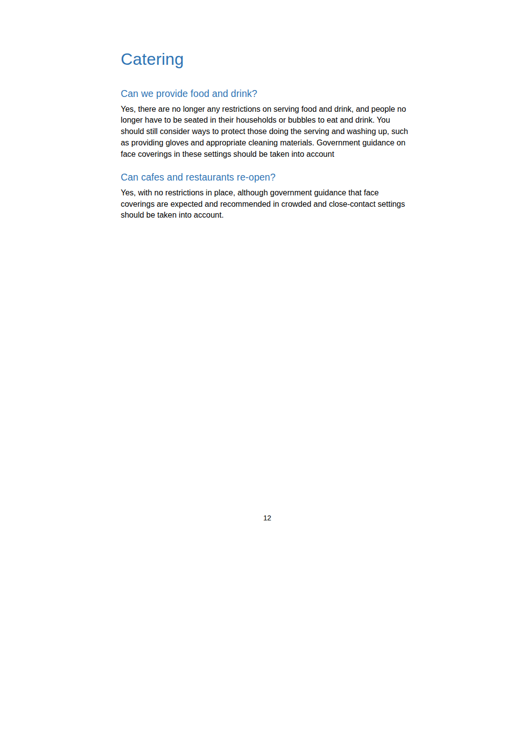Catering
Can we provide food and drink?
Yes, there are no longer any restrictions on serving food and drink, and people no longer have to be seated in their households or bubbles to eat and drink. You should still consider ways to protect those doing the serving and washing up, such as providing gloves and appropriate cleaning materials. Government guidance on face coverings in these settings should be taken into account
Can cafes and restaurants re-open?
Yes, with no restrictions in place, although government guidance that face coverings are expected and recommended in crowded and close-contact settings should be taken into account.
12